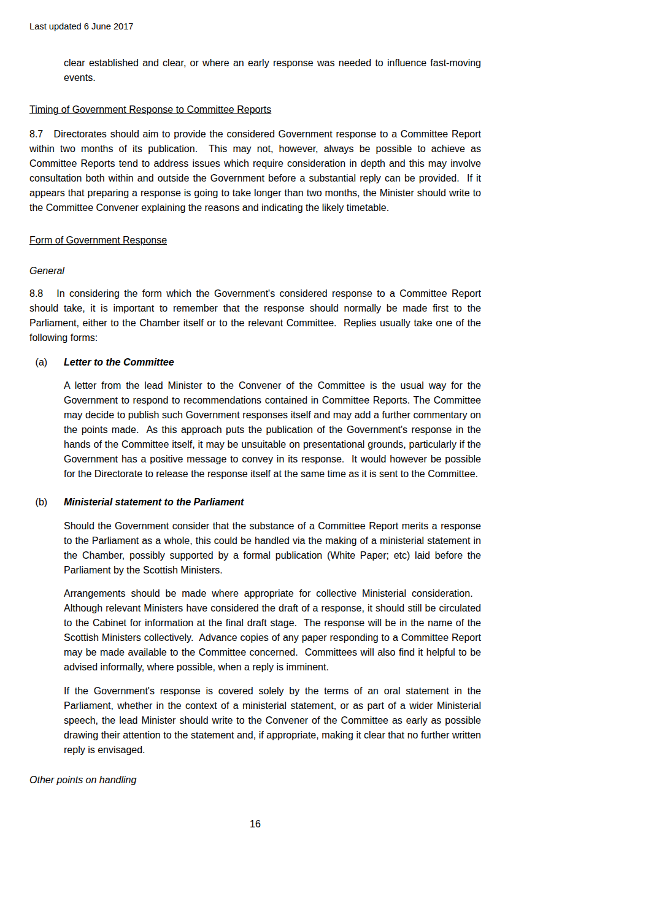Last updated 6 June 2017
clear established and clear, or where an early response was needed to influence fast-moving events.
Timing of Government Response to Committee Reports
8.7 Directorates should aim to provide the considered Government response to a Committee Report within two months of its publication. This may not, however, always be possible to achieve as Committee Reports tend to address issues which require consideration in depth and this may involve consultation both within and outside the Government before a substantial reply can be provided. If it appears that preparing a response is going to take longer than two months, the Minister should write to the Committee Convener explaining the reasons and indicating the likely timetable.
Form of Government Response
General
8.8 In considering the form which the Government's considered response to a Committee Report should take, it is important to remember that the response should normally be made first to the Parliament, either to the Chamber itself or to the relevant Committee. Replies usually take one of the following forms:
(a) Letter to the Committee
A letter from the lead Minister to the Convener of the Committee is the usual way for the Government to respond to recommendations contained in Committee Reports. The Committee may decide to publish such Government responses itself and may add a further commentary on the points made. As this approach puts the publication of the Government's response in the hands of the Committee itself, it may be unsuitable on presentational grounds, particularly if the Government has a positive message to convey in its response. It would however be possible for the Directorate to release the response itself at the same time as it is sent to the Committee.
(b) Ministerial statement to the Parliament
Should the Government consider that the substance of a Committee Report merits a response to the Parliament as a whole, this could be handled via the making of a ministerial statement in the Chamber, possibly supported by a formal publication (White Paper; etc) laid before the Parliament by the Scottish Ministers.
Arrangements should be made where appropriate for collective Ministerial consideration. Although relevant Ministers have considered the draft of a response, it should still be circulated to the Cabinet for information at the final draft stage. The response will be in the name of the Scottish Ministers collectively. Advance copies of any paper responding to a Committee Report may be made available to the Committee concerned. Committees will also find it helpful to be advised informally, where possible, when a reply is imminent.
If the Government's response is covered solely by the terms of an oral statement in the Parliament, whether in the context of a ministerial statement, or as part of a wider Ministerial speech, the lead Minister should write to the Convener of the Committee as early as possible drawing their attention to the statement and, if appropriate, making it clear that no further written reply is envisaged.
Other points on handling
16